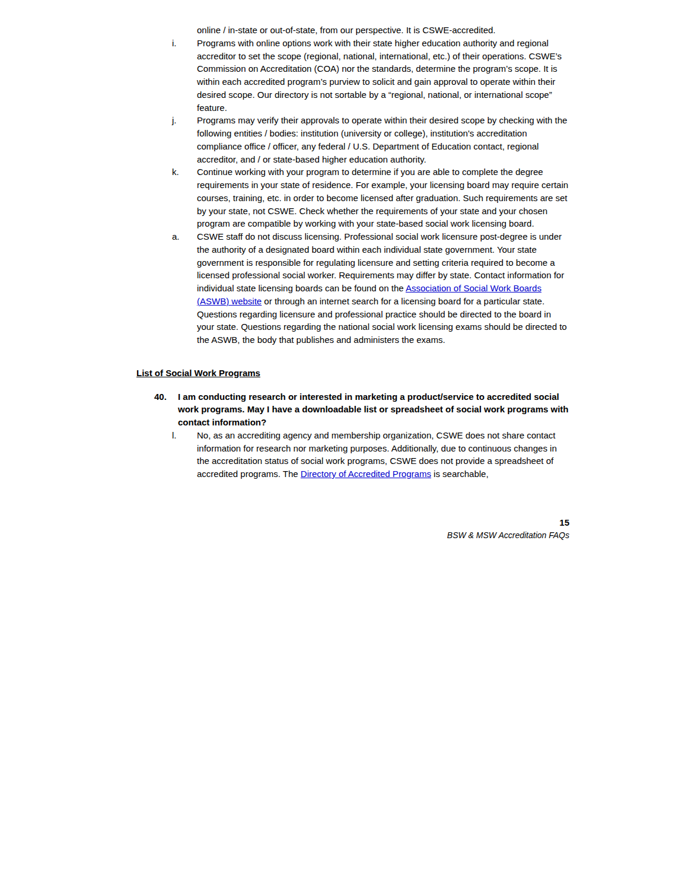online / in-state or out-of-state, from our perspective. It is CSWE-accredited.
i. Programs with online options work with their state higher education authority and regional accreditor to set the scope (regional, national, international, etc.) of their operations. CSWE’s Commission on Accreditation (COA) nor the standards, determine the program’s scope. It is within each accredited program’s purview to solicit and gain approval to operate within their desired scope. Our directory is not sortable by a “regional, national, or international scope” feature.
j. Programs may verify their approvals to operate within their desired scope by checking with the following entities / bodies: institution (university or college), institution's accreditation compliance office / officer, any federal / U.S. Department of Education contact, regional accreditor, and / or state-based higher education authority.
k. Continue working with your program to determine if you are able to complete the degree requirements in your state of residence. For example, your licensing board may require certain courses, training, etc. in order to become licensed after graduation. Such requirements are set by your state, not CSWE. Check whether the requirements of your state and your chosen program are compatible by working with your state-based social work licensing board.
a. CSWE staff do not discuss licensing. Professional social work licensure post-degree is under the authority of a designated board within each individual state government. Your state government is responsible for regulating licensure and setting criteria required to become a licensed professional social worker. Requirements may differ by state. Contact information for individual state licensing boards can be found on the Association of Social Work Boards (ASWB) website or through an internet search for a licensing board for a particular state. Questions regarding licensure and professional practice should be directed to the board in your state. Questions regarding the national social work licensing exams should be directed to the ASWB, the body that publishes and administers the exams.
List of Social Work Programs
40. I am conducting research or interested in marketing a product/service to accredited social work programs. May I have a downloadable list or spreadsheet of social work programs with contact information?
l. No, as an accrediting agency and membership organization, CSWE does not share contact information for research nor marketing purposes. Additionally, due to continuous changes in the accreditation status of social work programs, CSWE does not provide a spreadsheet of accredited programs. The Directory of Accredited Programs is searchable,
15
BSW & MSW Accreditation FAQs